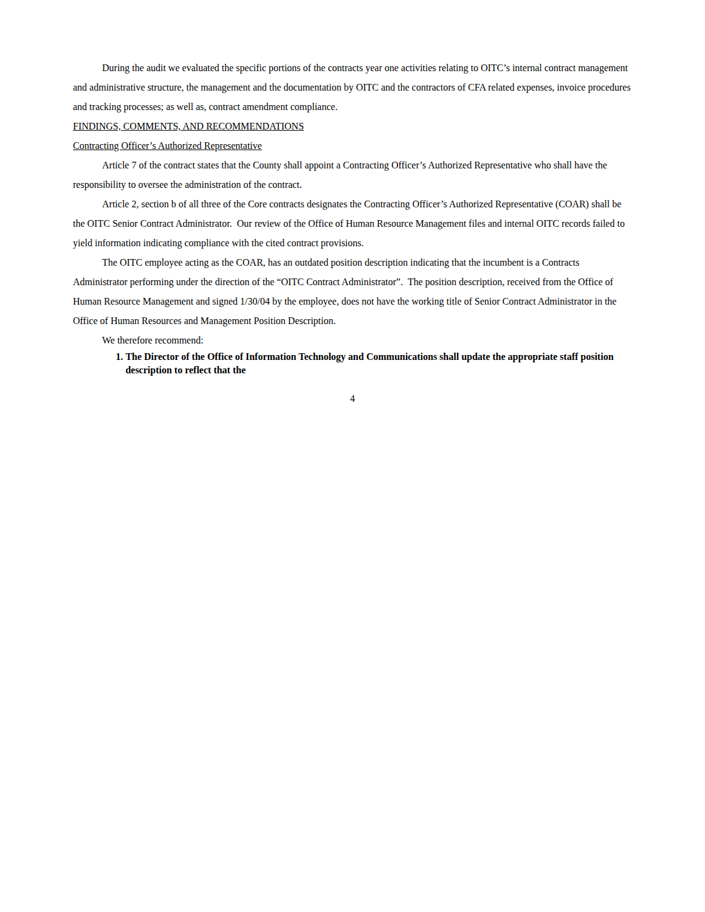During the audit we evaluated the specific portions of the contracts year one activities relating to OITC’s internal contract management and administrative structure, the management and the documentation by OITC and the contractors of CFA related expenses, invoice procedures and tracking processes; as well as, contract amendment compliance.
FINDINGS, COMMENTS, AND RECOMMENDATIONS
Contracting Officer’s Authorized Representative
Article 7 of the contract states that the County shall appoint a Contracting Officer’s Authorized Representative who shall have the responsibility to oversee the administration of the contract.
Article 2, section b of all three of the Core contracts designates the Contracting Officer’s Authorized Representative (COAR) shall be the OITC Senior Contract Administrator. Our review of the Office of Human Resource Management files and internal OITC records failed to yield information indicating compliance with the cited contract provisions.
The OITC employee acting as the COAR, has an outdated position description indicating that the incumbent is a Contracts Administrator performing under the direction of the “OITC Contract Administrator”. The position description, received from the Office of Human Resource Management and signed 1/30/04 by the employee, does not have the working title of Senior Contract Administrator in the Office of Human Resources and Management Position Description.
We therefore recommend:
The Director of the Office of Information Technology and Communications shall update the appropriate staff position description to reflect that the
4